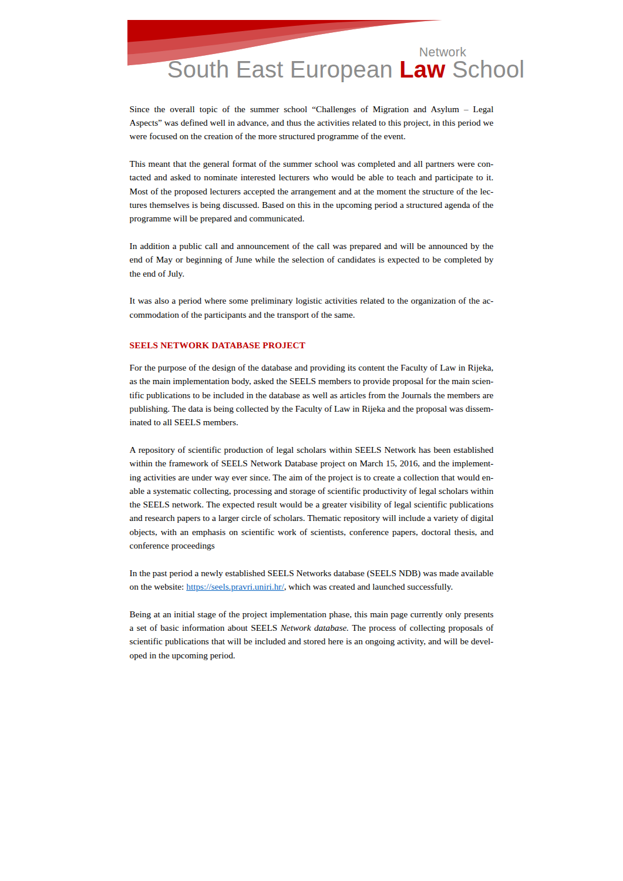South East European Law School
Network
Since the overall topic of the summer school “Challenges of Migration and Asylum – Legal Aspects” was defined well in advance, and thus the activities related to this project, in this period we were focused on the creation of the more structured programme of the event.
This meant that the general format of the summer school was completed and all partners were contacted and asked to nominate interested lecturers who would be able to teach and participate to it. Most of the proposed lecturers accepted the arrangement and at the moment the structure of the lectures themselves is being discussed. Based on this in the upcoming period a structured agenda of the programme will be prepared and communicated.
In addition a public call and announcement of the call was prepared and will be announced by the end of May or beginning of June while the selection of candidates is expected to be completed by the end of July.
It was also a period where some preliminary logistic activities related to the organization of the accommodation of the participants and the transport of the same.
SEELS Network Database Project
For the purpose of the design of the database and providing its content the Faculty of Law in Rijeka, as the main implementation body, asked the SEELS members to provide proposal for the main scientific publications to be included in the database as well as articles from the Journals the members are publishing. The data is being collected by the Faculty of Law in Rijeka and the proposal was disseminated to all SEELS members.
A repository of scientific production of legal scholars within SEELS Network has been established within the framework of SEELS Network Database project on March 15, 2016, and the implementing activities are under way ever since. The aim of the project is to create a collection that would enable a systematic collecting, processing and storage of scientific productivity of legal scholars within the SEELS network. The expected result would be a greater visibility of legal scientific publications and research papers to a larger circle of scholars. Thematic repository will include a variety of digital objects, with an emphasis on scientific work of scientists, conference papers, doctoral thesis, and conference proceedings
In the past period a newly established SEELS Networks database (SEELS NDB) was made available on the website: https://seels.pravri.uniri.hr/, which was created and launched successfully.
Being at an initial stage of the project implementation phase, this main page currently only presents a set of basic information about SEELS Network database. The process of collecting proposals of scientific publications that will be included and stored here is an ongoing activity, and will be developed in the upcoming period.